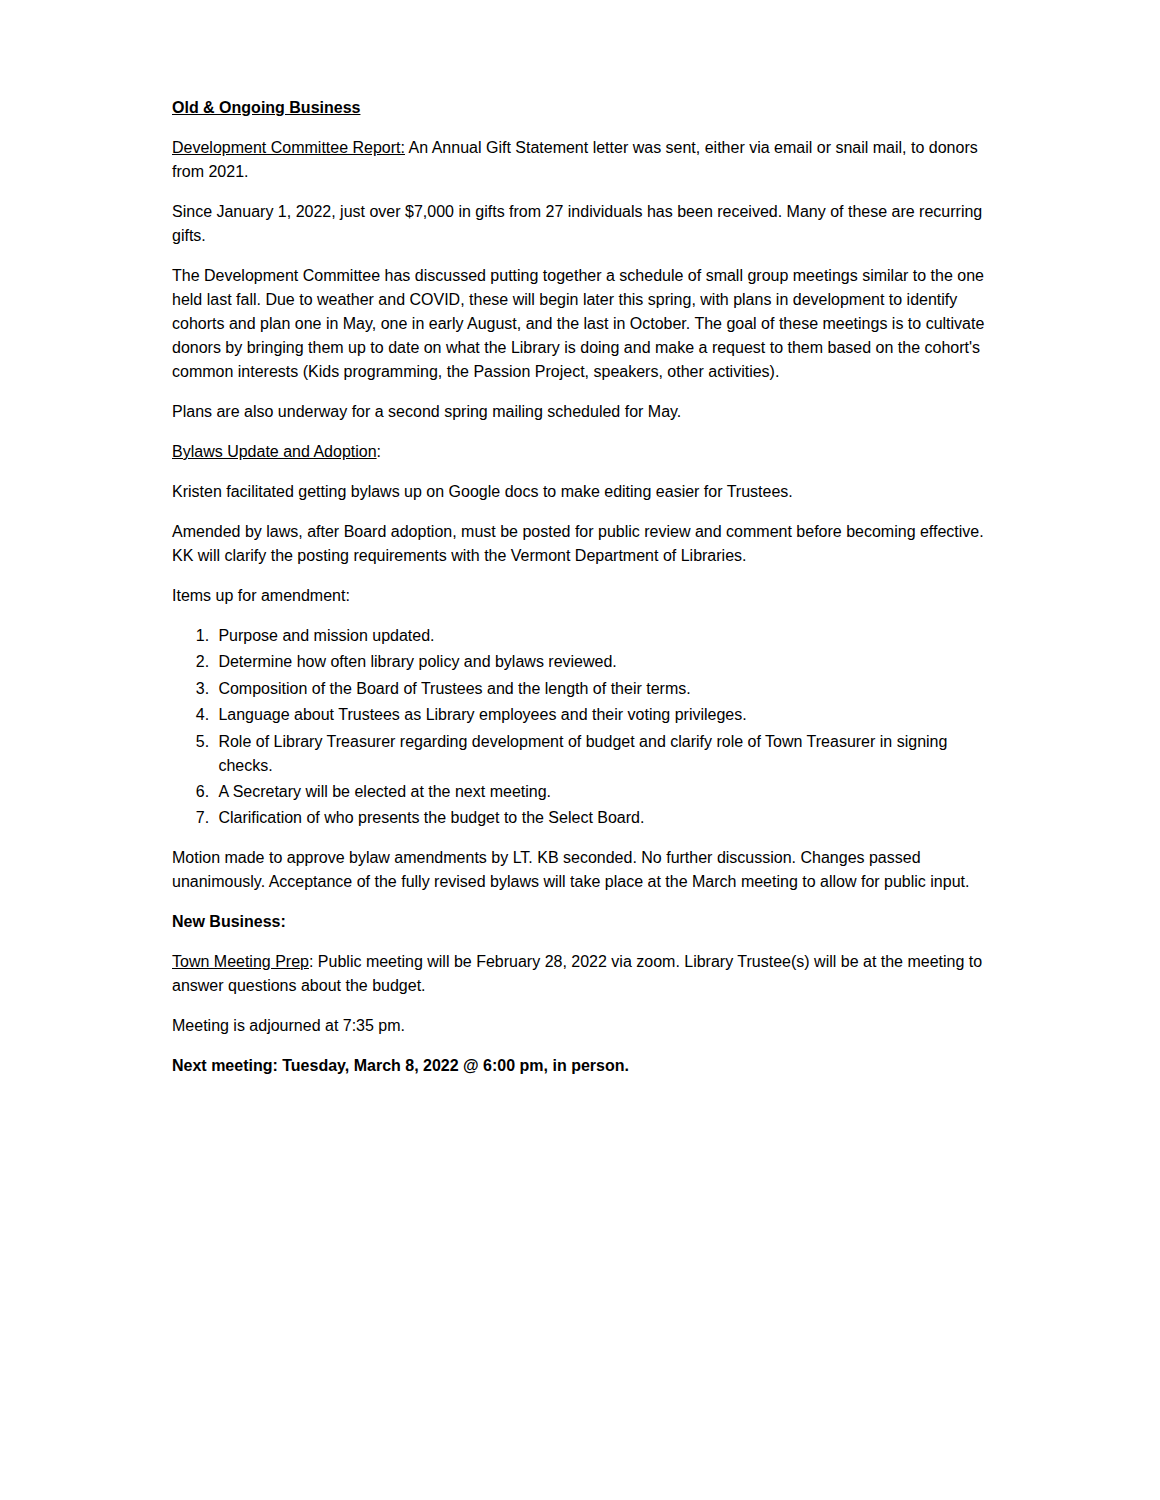Old & Ongoing Business
Development Committee Report: An Annual Gift Statement letter was sent, either via email or snail mail, to donors from 2021.
Since January 1, 2022, just over $7,000 in gifts from 27 individuals has been received. Many of these are recurring gifts.
The Development Committee has discussed putting together a schedule of small group meetings similar to the one held last fall. Due to weather and COVID, these will begin later this spring, with plans in development to identify cohorts and plan one in May, one in early August, and the last in October. The goal of these meetings is to cultivate donors by bringing them up to date on what the Library is doing and make a request to them based on the cohort's common interests (Kids programming, the Passion Project, speakers, other activities).
Plans are also underway for a second spring mailing scheduled for May.
Bylaws Update and Adoption:
Kristen facilitated getting bylaws up on Google docs to make editing easier for Trustees.
Amended by laws, after Board adoption, must be posted for public review and comment before becoming effective. KK will clarify the posting requirements with the Vermont Department of Libraries.
Items up for amendment:
Purpose and mission updated.
Determine how often library policy and bylaws reviewed.
Composition of the Board of Trustees and the length of their terms.
Language about Trustees as Library employees and their voting privileges.
Role of Library Treasurer regarding development of budget and clarify role of Town Treasurer in signing checks.
A Secretary will be elected at the next meeting.
Clarification of who presents the budget to the Select Board.
Motion made to approve bylaw amendments by LT. KB seconded. No further discussion. Changes passed unanimously. Acceptance of the fully revised bylaws will take place at the March meeting to allow for public input.
New Business:
Town Meeting Prep: Public meeting will be February 28, 2022 via zoom. Library Trustee(s) will be at the meeting to answer questions about the budget.
Meeting is adjourned at 7:35 pm.
Next meeting: Tuesday, March 8, 2022 @ 6:00 pm, in person.